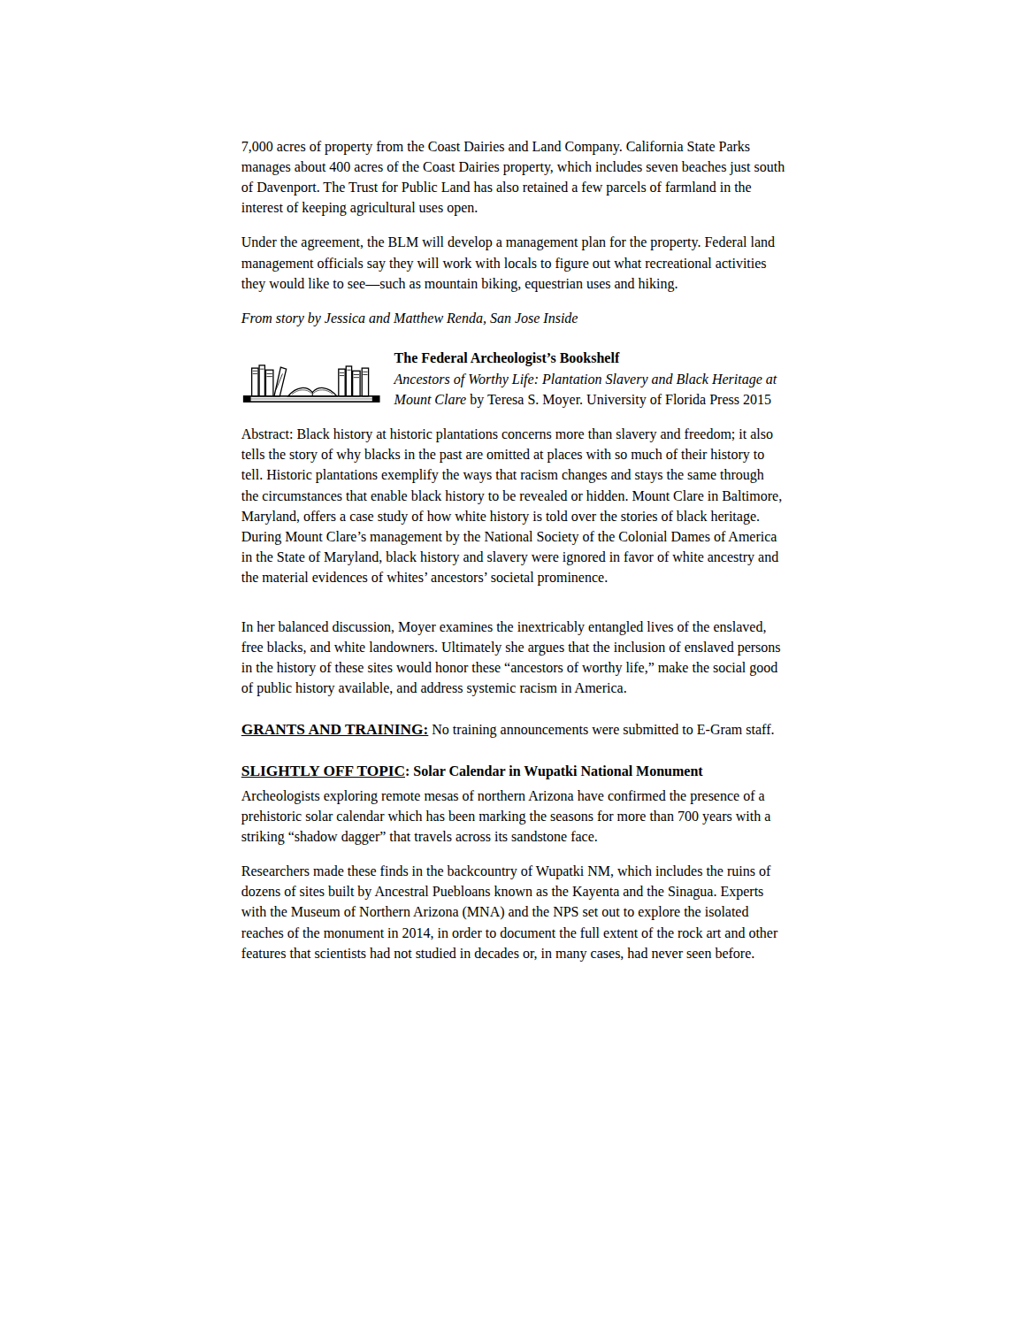7,000 acres of property from the Coast Dairies and Land Company. California State Parks manages about 400 acres of the Coast Dairies property, which includes seven beaches just south of Davenport. The Trust for Public Land has also retained a few parcels of farmland in the interest of keeping agricultural uses open.
Under the agreement, the BLM will develop a management plan for the property. Federal land management officials say they will work with locals to figure out what recreational activities they would like to see—such as mountain biking, equestrian uses and hiking.
From story by Jessica and Matthew Renda, San Jose Inside
The Federal Archeologist’s Bookshelf
Ancestors of Worthy Life: Plantation Slavery and Black Heritage at Mount Clare by Teresa S. Moyer. University of Florida Press 2015
Abstract: Black history at historic plantations concerns more than slavery and freedom; it also tells the story of why blacks in the past are omitted at places with so much of their history to tell. Historic plantations exemplify the ways that racism changes and stays the same through the circumstances that enable black history to be revealed or hidden. Mount Clare in Baltimore, Maryland, offers a case study of how white history is told over the stories of black heritage. During Mount Clare’s management by the National Society of the Colonial Dames of America in the State of Maryland, black history and slavery were ignored in favor of white ancestry and the material evidences of whites’ ancestors’ societal prominence.
In her balanced discussion, Moyer examines the inextricably entangled lives of the enslaved, free blacks, and white landowners. Ultimately she argues that the inclusion of enslaved persons in the history of these sites would honor these “ancestors of worthy life,” make the social good of public history available, and address systemic racism in America.
GRANTS AND TRAINING: No training announcements were submitted to E-Gram staff.
SLIGHTLY OFF TOPIC: Solar Calendar in Wupatki National Monument
Archeologists exploring remote mesas of northern Arizona have confirmed the presence of a prehistoric solar calendar which has been marking the seasons for more than 700 years with a striking “shadow dagger” that travels across its sandstone face.
Researchers made these finds in the backcountry of Wupatki NM, which includes the ruins of dozens of sites built by Ancestral Puebloans known as the Kayenta and the Sinagua. Experts with the Museum of Northern Arizona (MNA) and the NPS set out to explore the isolated reaches of the monument in 2014, in order to document the full extent of the rock art and other features that scientists had not studied in decades or, in many cases, had never seen before.